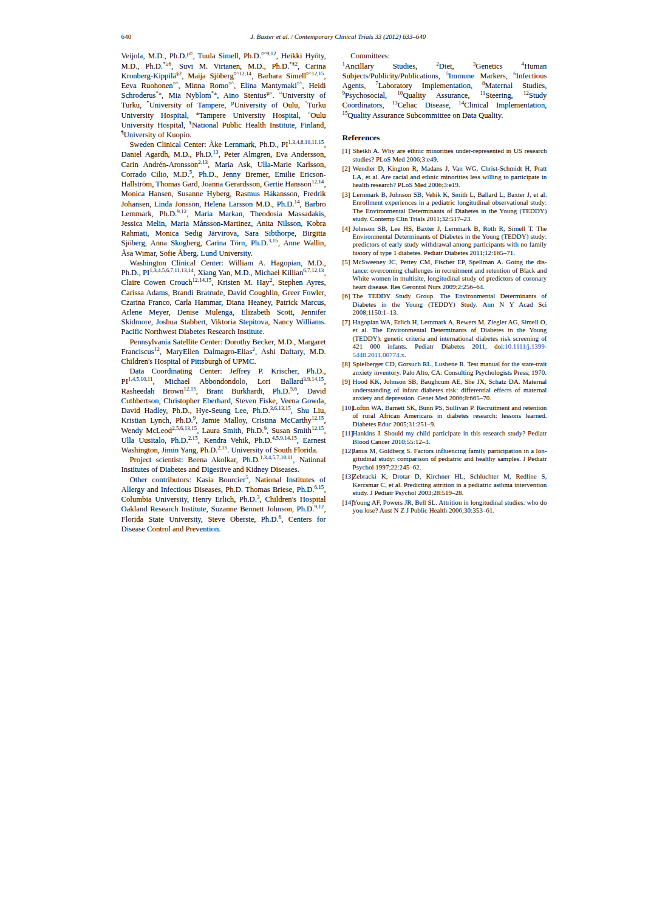640 J. Baxter et al. / Contemporary Clinical Trials 33 (2012) 633–640
Veijola, M.D., Ph.D.µ¤, Tuula Simell, Ph.D.¤^9,12, Heikki Hyöty, M.D., Ph.D.*±6, Suvi M. Virtanen, M.D., Ph.D.*§2, Carina Kronberg-Kippilä§2, Maija Sjöberg¤^12,14, Barbara Simell¤^12,15, Eeva Ruohonen¤^, Minna Romo¤^, Elina Mantymaki¤^, Heidi Schroderus*±, Mia Nyblom*±, Aino Steniusµ¤. ¤University of Turku, *University of Tampere, µUniversity of Oulu, ^Turku University Hospital, ±Tampere University Hospital, ¤Oulu University Hospital, §National Public Health Institute, Finland, ¶University of Kuopio.
Sweden Clinical Center: Åke Lernmark, Ph.D., PI1,3,4,8,10,11,15, Daniel Agardh, M.D., Ph.D.13, Peter Almgren, Eva Andersson, Carin Andrén-Aronsson2,13, Maria Ask, Ulla-Marie Karlsson, Corrado Cilio, M.D.5, Ph.D., Jenny Bremer, Emilie Ericson-Hallström, Thomas Gard, Joanna Gerardsson, Gertie Hansson12,14, Monica Hansen, Susanne Hyberg, Rasmus Hákansson, Fredrik Johansen, Linda Jonsson, Helena Larsson M.D., Ph.D.14, Barbro Lernmark, Ph.D.9,12, Maria Markan, Theodosia Massadakis, Jessica Melin, Maria Månsson-Martinez, Anita Nilsson, Kobra Rahmati, Monica Sedig Järvirova, Sara Sibthorpe, Birgitta Sjöberg, Anna Skogberg, Carina Törn, Ph.D.3,15, Anne Wallin, Åsa Wimar, Sofie Åberg. Lund University.
Washington Clinical Center: William A. Hagopian, M.D., Ph.D., PI1,3,4,5,6,7,11,13,14, Xiang Yan, M.D., Michael Killian6,7,12,13, Claire Cowen Crouch12,14,15, Kristen M. Hay2, Stephen Ayres, Carissa Adams, Brandi Bratrude, David Coughlin, Greer Fowler, Czarina Franco, Carla Hammar, Diana Heaney, Patrick Marcus, Arlene Meyer, Denise Mulenga, Elizabeth Scott, Jennifer Skidmore, Joshua Stabbert, Viktoria Stepitova, Nancy Williams. Pacific Northwest Diabetes Research Institute.
Pennsylvania Satellite Center: Dorothy Becker, M.D., Margaret Franciscus12, MaryEllen Dalmagro-Elias2, Ashi Daftary, M.D. Children's Hospital of Pittsburgh of UPMC.
Data Coordinating Center: Jeffrey P. Krischer, Ph.D., PI1,4,5,10,11, Michael Abbondondolo, Lori Ballard3,9,14,15, Rasheedah Brown12,15, Brant Burkhardt, Ph.D.5,6, David Cuthbertson, Christopher Eberhard, Steven Fiske, Veena Gowda, David Hadley, Ph.D., Hye-Seung Lee, Ph.D.3,6,13,15, Shu Liu, Kristian Lynch, Ph.D.9, Jamie Malloy, Cristina McCarthy12,15, Wendy McLeod2,5,6,13,15, Laura Smith, Ph.D.9, Susan Smith12,15, Ulla Uusitalo, Ph.D.2,15, Kendra Vehik, Ph.D.4,5,9,14,15, Earnest Washington, Jimin Yang, Ph.D.2,15. University of South Florida.
Project scientist: Beena Akolkar, Ph.D.1,3,4,5,7,10,11, National Institutes of Diabetes and Digestive and Kidney Diseases.
Other contributors: Kasia Bourcier5, National Institutes of Allergy and Infectious Diseases, Ph.D. Thomas Briese, Ph.D.6,15, Columbia University, Henry Erlich, Ph.D.3, Children's Hospital Oakland Research Institute, Suzanne Bennett Johnson, Ph.D.9,12, Florida State University, Steve Oberste, Ph.D.6, Centers for Disease Control and Prevention.
Committees:
1Ancillary Studies, 2Diet, 3Genetics 4Human Subjects/Publicity/Publications, 5Immune Markers, 6Infectious Agents, 7Laboratory Implementation, 8Maternal Studies, 9Psychosocial, 10Quality Assurance, 11Steering, 12Study Coordinators, 13Celiac Disease, 14Clinical Implementation, 15Quality Assurance Subcommittee on Data Quality.
References
Sheikh A. Why are ethnic minorities under-represented in US research studies? PLoS Med 2006;3:e49.
Wendler D, Kington R, Madans J, Van WG, Christ-Schmidt H, Pratt LA, et al. Are racial and ethnic minorities less willing to participate in health research? PLoS Med 2006;3:e19.
Lernmark B, Johnson SB, Vehik K, Smith L, Ballard L, Baxter J, et al. Enrollment experiences in a pediatric longitudinal observational study: The Environmental Determinants of Diabetes in the Young (TEDDY) study. Contemp Clin Trials 2011;32:517–23.
Johnson SB, Lee HS, Baxter J, Lernmark B, Roth R, Simell T. The Environmental Determinants of Diabetes in the Young (TEDDY) study: predictors of early study withdrawal among participants with no family history of type 1 diabetes. Pediatr Diabetes 2011;12:165–71.
McSweeney JC, Pettey CM, Fischer EP, Spellman A. Going the distance: overcoming challenges in recruitment and retention of Black and White women in multisite, longitudinal study of predictors of coronary heart disease. Res Gerontol Nurs 2009;2:256–64.
The TEDDY Study Group. The Environmental Determinants of Diabetes in the Young (TEDDY) Study. Ann N Y Acad Sci 2008;1150:1–13.
Hagopian WA, Erlich H, Lernmark A, Rewers M, Ziegler AG, Simell O, et al. The Environmental Determinants of Diabetes in the Young (TEDDY): genetic criteria and international diabetes risk screening of 421 000 infants. Pediatr Diabetes 2011, doi:10.1111/j.1399-5448.2011.00774.x.
Spielberger CD, Gorsuch RL, Lushene R. Test manual for the state-trait anxiety inventory. Palo Alto, CA: Consulting Psychologists Press; 1970.
Hood KK, Johnson SB, Baughcum AE, She JX, Schatz DA. Maternal understanding of infant diabetes risk: differential effects of maternal anxiety and depression. Genet Med 2006;8:665–70.
Loftin WA, Barnett SK, Bunn PS, Sullivan P. Recruitment and retention of rural African Americans in diabetes research: lessons learned. Diabetes Educ 2005;31:251–9.
Hankins J. Should my child participate in this research study? Pediatr Blood Cancer 2010;55:12–3.
Janus M, Goldberg S. Factors influencing family participation in a longitudinal study: comparison of pediatric and healthy samples. J Pediatr Psychol 1997;22:245–62.
Zebracki K, Drotar D, Kirchner HL, Schluchter M, Redline S, Kercsmar C, et al. Predicting attrition in a pediatric asthma intervention study. J Pediatr Psychol 2003;28:519–28.
Young AF, Powers JR, Bell SL. Attrition in longitudinal studies: who do you lose? Aust N Z J Public Health 2006;30:353–61.